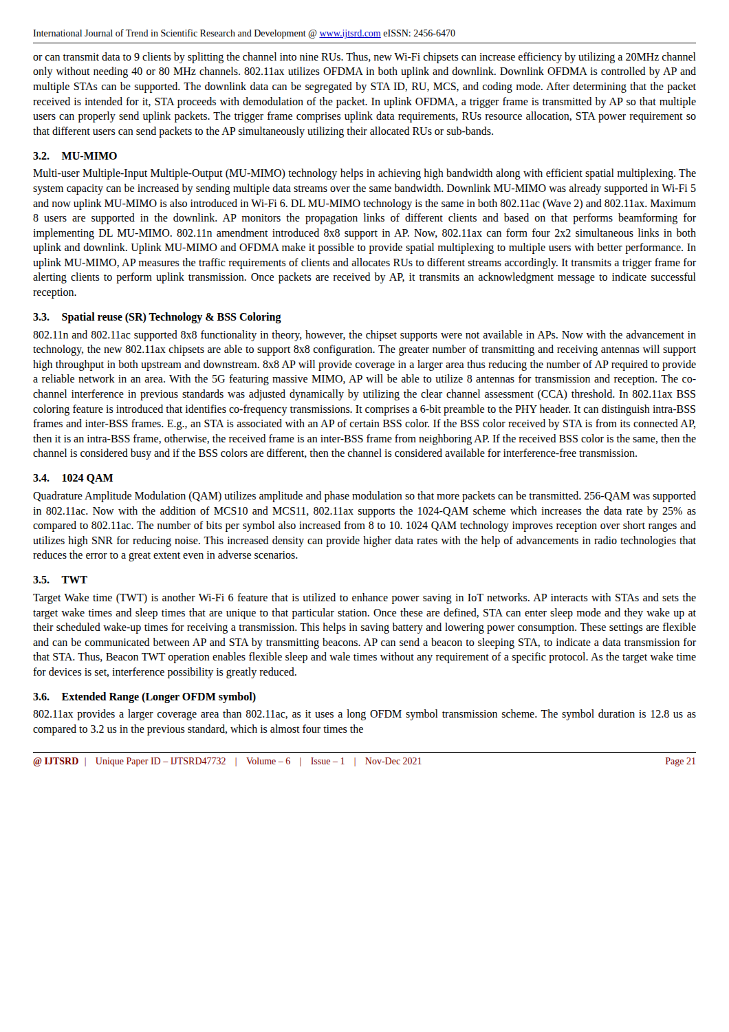International Journal of Trend in Scientific Research and Development @ www.ijtsrd.com eISSN: 2456-6470
or can transmit data to 9 clients by splitting the channel into nine RUs. Thus, new Wi-Fi chipsets can increase efficiency by utilizing a 20MHz channel only without needing 40 or 80 MHz channels. 802.11ax utilizes OFDMA in both uplink and downlink. Downlink OFDMA is controlled by AP and multiple STAs can be supported. The downlink data can be segregated by STA ID, RU, MCS, and coding mode. After determining that the packet received is intended for it, STA proceeds with demodulation of the packet. In uplink OFDMA, a trigger frame is transmitted by AP so that multiple users can properly send uplink packets. The trigger frame comprises uplink data requirements, RUs resource allocation, STA power requirement so that different users can send packets to the AP simultaneously utilizing their allocated RUs or sub-bands.
3.2. MU-MIMO
Multi-user Multiple-Input Multiple-Output (MU-MIMO) technology helps in achieving high bandwidth along with efficient spatial multiplexing. The system capacity can be increased by sending multiple data streams over the same bandwidth. Downlink MU-MIMO was already supported in Wi-Fi 5 and now uplink MU-MIMO is also introduced in Wi-Fi 6. DL MU-MIMO technology is the same in both 802.11ac (Wave 2) and 802.11ax. Maximum 8 users are supported in the downlink. AP monitors the propagation links of different clients and based on that performs beamforming for implementing DL MU-MIMO. 802.11n amendment introduced 8x8 support in AP. Now, 802.11ax can form four 2x2 simultaneous links in both uplink and downlink. Uplink MU-MIMO and OFDMA make it possible to provide spatial multiplexing to multiple users with better performance. In uplink MU-MIMO, AP measures the traffic requirements of clients and allocates RUs to different streams accordingly. It transmits a trigger frame for alerting clients to perform uplink transmission. Once packets are received by AP, it transmits an acknowledgment message to indicate successful reception.
3.3. Spatial reuse (SR) Technology & BSS Coloring
802.11n and 802.11ac supported 8x8 functionality in theory, however, the chipset supports were not available in APs. Now with the advancement in technology, the new 802.11ax chipsets are able to support 8x8 configuration. The greater number of transmitting and receiving antennas will support high throughput in both upstream and downstream. 8x8 AP will provide coverage in a larger area thus reducing the number of AP required to provide a reliable network in an area. With the 5G featuring massive MIMO, AP will be able to utilize 8 antennas for transmission and reception. The co-channel interference in previous standards was adjusted dynamically by utilizing the clear channel assessment (CCA) threshold. In 802.11ax BSS coloring feature is introduced that identifies co-frequency transmissions. It comprises a 6-bit preamble to the PHY header. It can distinguish intra-BSS frames and inter-BSS frames. E.g., an STA is associated with an AP of certain BSS color. If the BSS color received by STA is from its connected AP, then it is an intra-BSS frame, otherwise, the received frame is an inter-BSS frame from neighboring AP. If the received BSS color is the same, then the channel is considered busy and if the BSS colors are different, then the channel is considered available for interference-free transmission.
3.4. 1024 QAM
Quadrature Amplitude Modulation (QAM) utilizes amplitude and phase modulation so that more packets can be transmitted. 256-QAM was supported in 802.11ac. Now with the addition of MCS10 and MCS11, 802.11ax supports the 1024-QAM scheme which increases the data rate by 25% as compared to 802.11ac. The number of bits per symbol also increased from 8 to 10. 1024 QAM technology improves reception over short ranges and utilizes high SNR for reducing noise. This increased density can provide higher data rates with the help of advancements in radio technologies that reduces the error to a great extent even in adverse scenarios.
3.5. TWT
Target Wake time (TWT) is another Wi-Fi 6 feature that is utilized to enhance power saving in IoT networks. AP interacts with STAs and sets the target wake times and sleep times that are unique to that particular station. Once these are defined, STA can enter sleep mode and they wake up at their scheduled wake-up times for receiving a transmission. This helps in saving battery and lowering power consumption. These settings are flexible and can be communicated between AP and STA by transmitting beacons. AP can send a beacon to sleeping STA, to indicate a data transmission for that STA. Thus, Beacon TWT operation enables flexible sleep and wale times without any requirement of a specific protocol. As the target wake time for devices is set, interference possibility is greatly reduced.
3.6. Extended Range (Longer OFDM symbol)
802.11ax provides a larger coverage area than 802.11ac, as it uses a long OFDM symbol transmission scheme. The symbol duration is 12.8 us as compared to 3.2 us in the previous standard, which is almost four times the
@ IJTSRD | Unique Paper ID – IJTSRD47732 | Volume – 6 | Issue – 1 | Nov-Dec 2021
Page 21